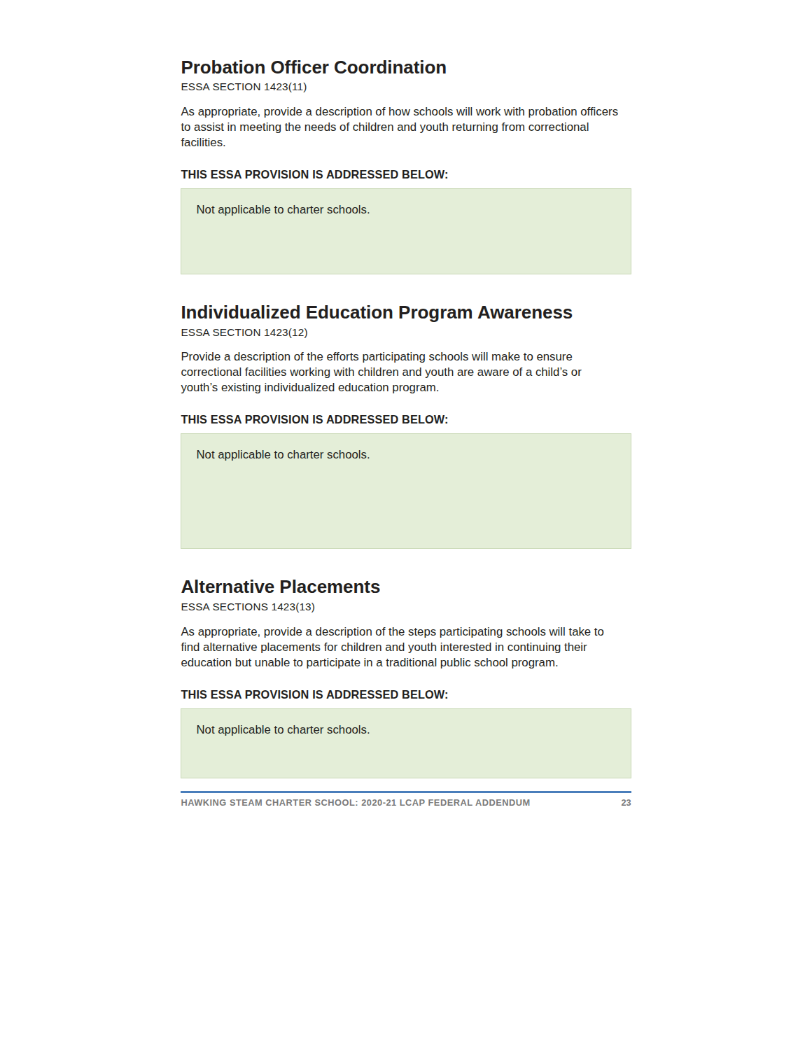Probation Officer Coordination
ESSA SECTION 1423(11)
As appropriate, provide a description of how schools will work with probation officers to assist in meeting the needs of children and youth returning from correctional facilities.
THIS ESSA PROVISION IS ADDRESSED BELOW:
Not applicable to charter schools.
Individualized Education Program Awareness
ESSA SECTION 1423(12)
Provide a description of the efforts participating schools will make to ensure correctional facilities working with children and youth are aware of a child’s or youth’s existing individualized education program.
THIS ESSA PROVISION IS ADDRESSED BELOW:
Not applicable to charter schools.
Alternative Placements
ESSA SECTIONS 1423(13)
As appropriate, provide a description of the steps participating schools will take to find alternative placements for children and youth interested in continuing their education but unable to participate in a traditional public school program.
THIS ESSA PROVISION IS ADDRESSED BELOW:
Not applicable to charter schools.
Hawking STEAM Charter School: 2020-21 LCAP Federal Addendum 23